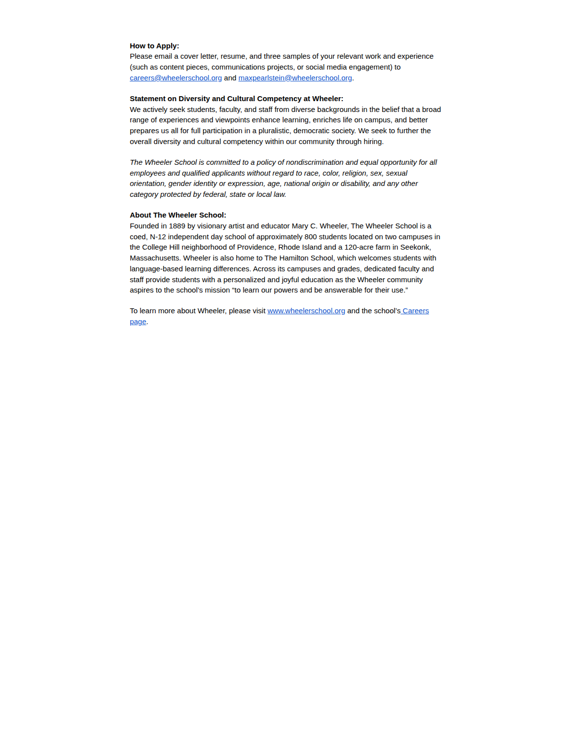How to Apply:
Please email a cover letter, resume, and three samples of your relevant work and experience (such as content pieces, communications projects, or social media engagement) to careers@wheelerschool.org and maxpearlstein@wheelerschool.org.
Statement on Diversity and Cultural Competency at Wheeler:
We actively seek students, faculty, and staff from diverse backgrounds in the belief that a broad range of experiences and viewpoints enhance learning, enriches life on campus, and better prepares us all for full participation in a pluralistic, democratic society. We seek to further the overall diversity and cultural competency within our community through hiring.
The Wheeler School is committed to a policy of nondiscrimination and equal opportunity for all employees and qualified applicants without regard to race, color, religion, sex, sexual orientation, gender identity or expression, age, national origin or disability, and any other category protected by federal, state or local law.
About The Wheeler School:
Founded in 1889 by visionary artist and educator Mary C. Wheeler, The Wheeler School is a coed, N-12 independent day school of approximately 800 students located on two campuses in the College Hill neighborhood of Providence, Rhode Island and a 120-acre farm in Seekonk, Massachusetts. Wheeler is also home to The Hamilton School, which welcomes students with language-based learning differences. Across its campuses and grades, dedicated faculty and staff provide students with a personalized and joyful education as the Wheeler community aspires to the school’s mission “to learn our powers and be answerable for their use.”
To learn more about Wheeler, please visit www.wheelerschool.org and the school’s Careers page.